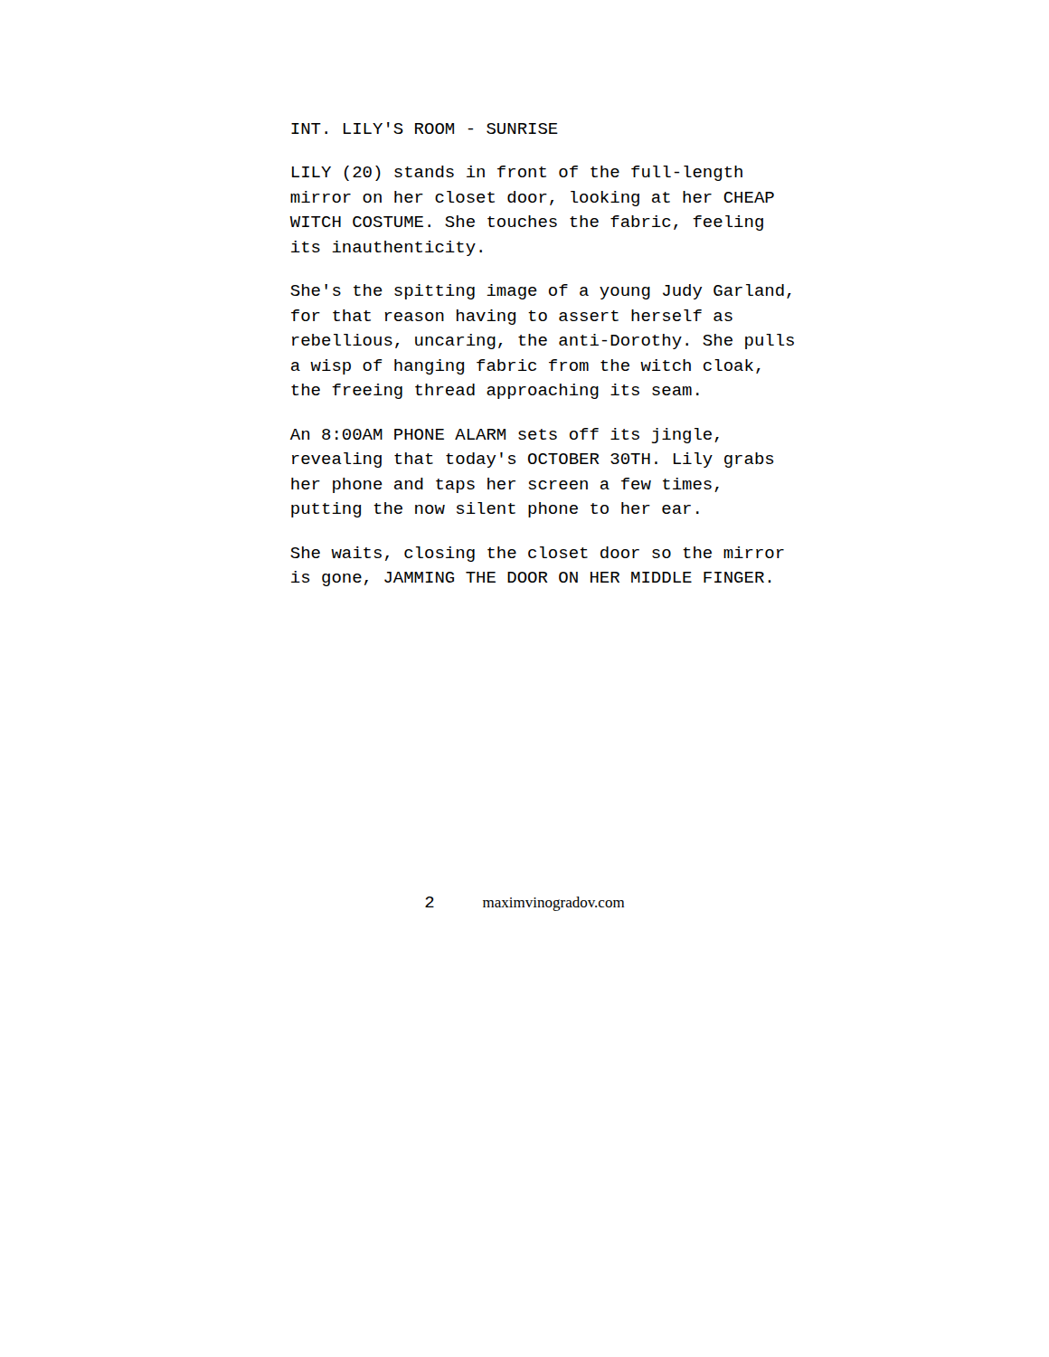INT. LILY'S ROOM - SUNRISE
LILY (20) stands in front of the full-length mirror on her closet door, looking at her CHEAP WITCH COSTUME. She touches the fabric, feeling its inauthenticity.
She's the spitting image of a young Judy Garland, for that reason having to assert herself as rebellious, uncaring, the anti-Dorothy. She pulls a wisp of hanging fabric from the witch cloak, the freeing thread approaching its seam.
An 8:00AM PHONE ALARM sets off its jingle, revealing that today's OCTOBER 30TH. Lily grabs her phone and taps her screen a few times, putting the now silent phone to her ear.
She waits, closing the closet door so the mirror is gone, JAMMING THE DOOR ON HER MIDDLE FINGER.
2 maximvinogradov.com